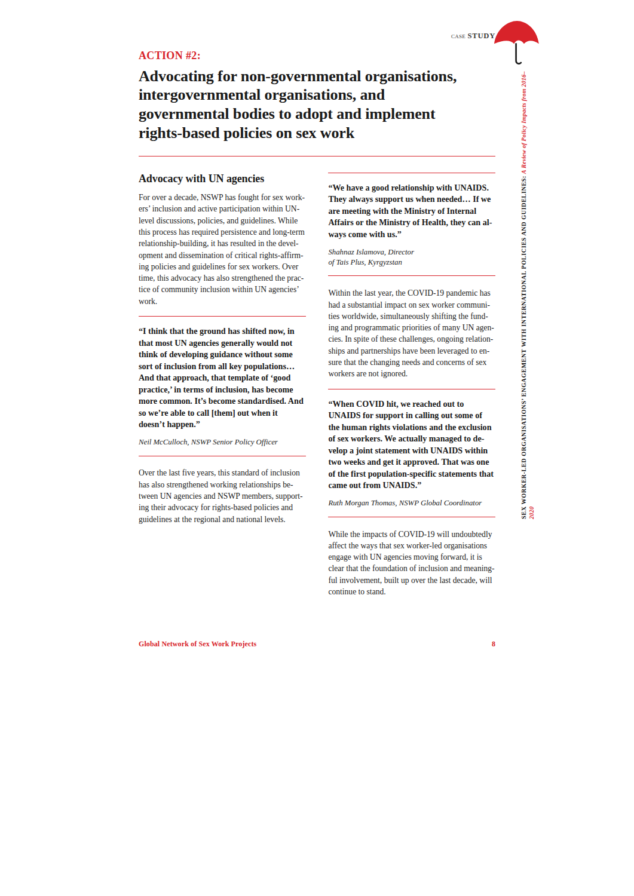case STUDY
SEX WORKER-LED ORGANISATIONS’ ENGAGEMENT WITH INTERNATIONAL POLICIES AND GUIDELINES: A Review of Policy Impacts from 2016–2020
ACTION #2:
Advocating for non-governmental organisations, intergovernmental organisations, and governmental bodies to adopt and implement rights-based policies on sex work
Advocacy with UN agencies
For over a decade, NSWP has fought for sex workers’ inclusion and active participation within UN-level discussions, policies, and guidelines. While this process has required persistence and long-term relationship-building, it has resulted in the development and dissemination of critical rights-affirming policies and guidelines for sex workers. Over time, this advocacy has also strengthened the practice of community inclusion within UN agencies’ work.
“I think that the ground has shifted now, in that most UN agencies generally would not think of developing guidance without some sort of inclusion from all key populations… And that approach, that template of ‘good practice,’ in terms of inclusion, has become more common. It’s become standardised. And so we’re able to call [them] out when it doesn’t happen.”
Neil McCulloch, NSWP Senior Policy Officer
Over the last five years, this standard of inclusion has also strengthened working relationships between UN agencies and NSWP members, supporting their advocacy for rights-based policies and guidelines at the regional and national levels.
“We have a good relationship with UNAIDS. They always support us when needed… If we are meeting with the Ministry of Internal Affairs or the Ministry of Health, they can always come with us.”
Shahnaz Islamova, Director
of Tais Plus, Kyrgyzstan
Within the last year, the COVID-19 pandemic has had a substantial impact on sex worker communities worldwide, simultaneously shifting the funding and programmatic priorities of many UN agencies. In spite of these challenges, ongoing relationships and partnerships have been leveraged to ensure that the changing needs and concerns of sex workers are not ignored.
“When COVID hit, we reached out to UNAIDS for support in calling out some of the human rights violations and the exclusion of sex workers. We actually managed to develop a joint statement with UNAIDS within two weeks and get it approved. That was one of the first population-specific statements that came out from UNAIDS.”
Ruth Morgan Thomas, NSWP Global Coordinator
While the impacts of COVID-19 will undoubtedly affect the ways that sex worker-led organisations engage with UN agencies moving forward, it is clear that the foundation of inclusion and meaningful involvement, built up over the last decade, will continue to stand.
Global Network of Sex Work Projects
8